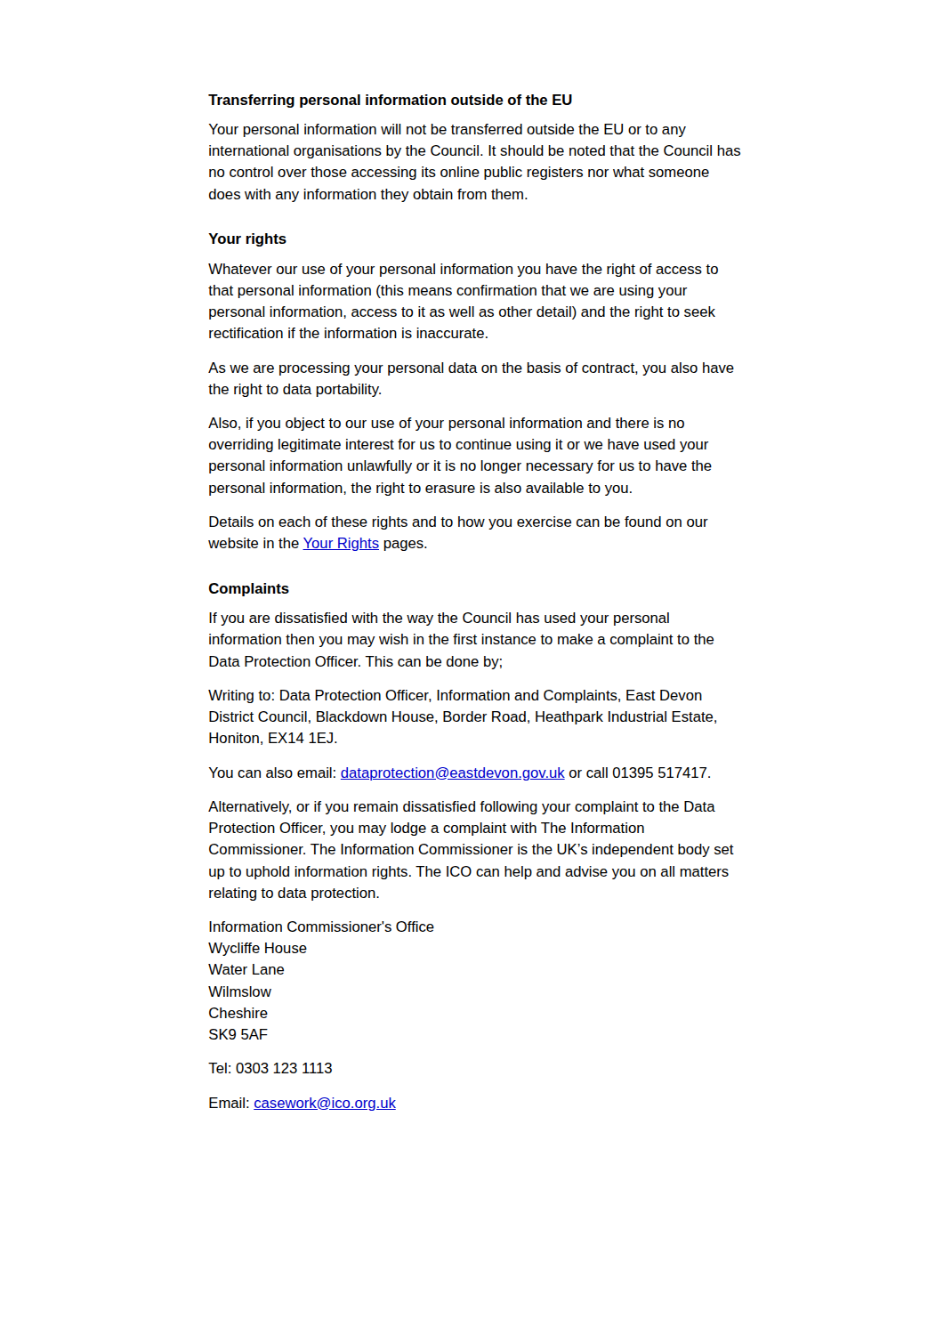Transferring personal information outside of the EU
Your personal information will not be transferred outside the EU or to any international organisations by the Council. It should be noted that the Council has no control over those accessing its online public registers nor what someone does with any information they obtain from them.
Your rights
Whatever our use of your personal information you have the right of access to that personal information (this means confirmation that we are using your personal information, access to it as well as other detail) and the right to seek rectification if the information is inaccurate.
As we are processing your personal data on the basis of contract, you also have the right to data portability.
Also, if you object to our use of your personal information and there is no overriding legitimate interest for us to continue using it or we have used your personal information unlawfully or it is no longer necessary for us to have the personal information, the right to erasure is also available to you.
Details on each of these rights and to how you exercise can be found on our website in the Your Rights pages.
Complaints
If you are dissatisfied with the way the Council has used your personal information then you may wish in the first instance to make a complaint to the Data Protection Officer. This can be done by;
Writing to: Data Protection Officer, Information and Complaints, East Devon District Council, Blackdown House, Border Road, Heathpark Industrial Estate, Honiton, EX14 1EJ.
You can also email: dataprotection@eastdevon.gov.uk or call 01395 517417.
Alternatively, or if you remain dissatisfied following your complaint to the Data Protection Officer, you may lodge a complaint with The Information Commissioner. The Information Commissioner is the UK’s independent body set up to uphold information rights. The ICO can help and advise you on all matters relating to data protection.
Information Commissioner's Office Wycliffe House Water Lane Wilmslow Cheshire SK9 5AF
Tel: 0303 123 1113
Email: casework@ico.org.uk